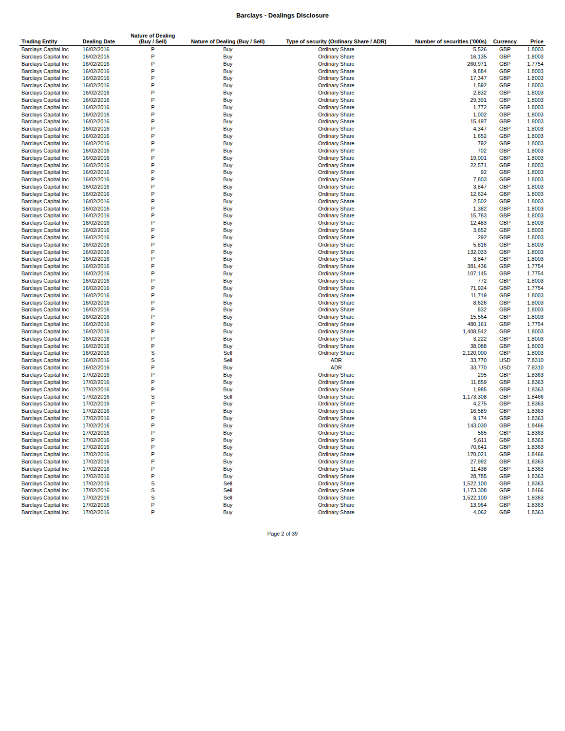Barclays - Dealings Disclosure
| Trading Entity | Dealing Date | Nature of Dealing (Buy / Sell) | Nature of Dealing (Buy / Sell) | Type of security (Ordinary Share / ADR) | Number of securities ('000s) | Currency | Price |
| --- | --- | --- | --- | --- | --- | --- | --- |
| Barclays Capital Inc | 16/02/2016 | P | Buy | Ordinary Share | 5,526 | GBP | 1.8003 |
| Barclays Capital Inc | 16/02/2016 | P | Buy | Ordinary Share | 16,135 | GBP | 1.8003 |
| Barclays Capital Inc | 16/02/2016 | P | Buy | Ordinary Share | 260,971 | GBP | 1.7754 |
| Barclays Capital Inc | 16/02/2016 | P | Buy | Ordinary Share | 9,884 | GBP | 1.8003 |
| Barclays Capital Inc | 16/02/2016 | P | Buy | Ordinary Share | 17,347 | GBP | 1.8003 |
| Barclays Capital Inc | 16/02/2016 | P | Buy | Ordinary Share | 1,592 | GBP | 1.8003 |
| Barclays Capital Inc | 16/02/2016 | P | Buy | Ordinary Share | 2,832 | GBP | 1.8003 |
| Barclays Capital Inc | 16/02/2016 | P | Buy | Ordinary Share | 29,391 | GBP | 1.8003 |
| Barclays Capital Inc | 16/02/2016 | P | Buy | Ordinary Share | 1,772 | GBP | 1.8003 |
| Barclays Capital Inc | 16/02/2016 | P | Buy | Ordinary Share | 1,002 | GBP | 1.8003 |
| Barclays Capital Inc | 16/02/2016 | P | Buy | Ordinary Share | 15,497 | GBP | 1.8003 |
| Barclays Capital Inc | 16/02/2016 | P | Buy | Ordinary Share | 4,347 | GBP | 1.8003 |
| Barclays Capital Inc | 16/02/2016 | P | Buy | Ordinary Share | 1,652 | GBP | 1.8003 |
| Barclays Capital Inc | 16/02/2016 | P | Buy | Ordinary Share | 792 | GBP | 1.8003 |
| Barclays Capital Inc | 16/02/2016 | P | Buy | Ordinary Share | 702 | GBP | 1.8003 |
| Barclays Capital Inc | 16/02/2016 | P | Buy | Ordinary Share | 19,001 | GBP | 1.8003 |
| Barclays Capital Inc | 16/02/2016 | P | Buy | Ordinary Share | 22,571 | GBP | 1.8003 |
| Barclays Capital Inc | 16/02/2016 | P | Buy | Ordinary Share | 92 | GBP | 1.8003 |
| Barclays Capital Inc | 16/02/2016 | P | Buy | Ordinary Share | 7,803 | GBP | 1.8003 |
| Barclays Capital Inc | 16/02/2016 | P | Buy | Ordinary Share | 3,847 | GBP | 1.8003 |
| Barclays Capital Inc | 16/02/2016 | P | Buy | Ordinary Share | 12,624 | GBP | 1.8003 |
| Barclays Capital Inc | 16/02/2016 | P | Buy | Ordinary Share | 2,502 | GBP | 1.8003 |
| Barclays Capital Inc | 16/02/2016 | P | Buy | Ordinary Share | 1,382 | GBP | 1.8003 |
| Barclays Capital Inc | 16/02/2016 | P | Buy | Ordinary Share | 15,783 | GBP | 1.8003 |
| Barclays Capital Inc | 16/02/2016 | P | Buy | Ordinary Share | 12,483 | GBP | 1.8003 |
| Barclays Capital Inc | 16/02/2016 | P | Buy | Ordinary Share | 3,652 | GBP | 1.8003 |
| Barclays Capital Inc | 16/02/2016 | P | Buy | Ordinary Share | 292 | GBP | 1.8003 |
| Barclays Capital Inc | 16/02/2016 | P | Buy | Ordinary Share | 5,816 | GBP | 1.8003 |
| Barclays Capital Inc | 16/02/2016 | P | Buy | Ordinary Share | 132,033 | GBP | 1.8003 |
| Barclays Capital Inc | 16/02/2016 | P | Buy | Ordinary Share | 3,847 | GBP | 1.8003 |
| Barclays Capital Inc | 16/02/2016 | P | Buy | Ordinary Share | 381,436 | GBP | 1.7754 |
| Barclays Capital Inc | 16/02/2016 | P | Buy | Ordinary Share | 107,145 | GBP | 1.7754 |
| Barclays Capital Inc | 16/02/2016 | P | Buy | Ordinary Share | 772 | GBP | 1.8003 |
| Barclays Capital Inc | 16/02/2016 | P | Buy | Ordinary Share | 71,924 | GBP | 1.7754 |
| Barclays Capital Inc | 16/02/2016 | P | Buy | Ordinary Share | 11,719 | GBP | 1.8003 |
| Barclays Capital Inc | 16/02/2016 | P | Buy | Ordinary Share | 8,626 | GBP | 1.8003 |
| Barclays Capital Inc | 16/02/2016 | P | Buy | Ordinary Share | 832 | GBP | 1.8003 |
| Barclays Capital Inc | 16/02/2016 | P | Buy | Ordinary Share | 15,564 | GBP | 1.8003 |
| Barclays Capital Inc | 16/02/2016 | P | Buy | Ordinary Share | 480,161 | GBP | 1.7754 |
| Barclays Capital Inc | 16/02/2016 | P | Buy | Ordinary Share | 1,408,542 | GBP | 1.8003 |
| Barclays Capital Inc | 16/02/2016 | P | Buy | Ordinary Share | 3,222 | GBP | 1.8003 |
| Barclays Capital Inc | 16/02/2016 | P | Buy | Ordinary Share | 38,088 | GBP | 1.8003 |
| Barclays Capital Inc | 16/02/2016 | S | Sell | Ordinary Share | 2,120,000 | GBP | 1.8003 |
| Barclays Capital Inc | 16/02/2016 | S | Sell | ADR | 33,770 | USD | 7.8310 |
| Barclays Capital Inc | 16/02/2016 | P | Buy | ADR | 33,770 | USD | 7.8310 |
| Barclays Capital Inc | 17/02/2016 | P | Buy | Ordinary Share | 295 | GBP | 1.8363 |
| Barclays Capital Inc | 17/02/2016 | P | Buy | Ordinary Share | 11,859 | GBP | 1.8363 |
| Barclays Capital Inc | 17/02/2016 | P | Buy | Ordinary Share | 1,985 | GBP | 1.8363 |
| Barclays Capital Inc | 17/02/2016 | S | Sell | Ordinary Share | 1,173,308 | GBP | 1.8466 |
| Barclays Capital Inc | 17/02/2016 | P | Buy | Ordinary Share | 4,275 | GBP | 1.8363 |
| Barclays Capital Inc | 17/02/2016 | P | Buy | Ordinary Share | 16,589 | GBP | 1.8363 |
| Barclays Capital Inc | 17/02/2016 | P | Buy | Ordinary Share | 9,174 | GBP | 1.8363 |
| Barclays Capital Inc | 17/02/2016 | P | Buy | Ordinary Share | 143,030 | GBP | 1.8466 |
| Barclays Capital Inc | 17/02/2016 | P | Buy | Ordinary Share | 565 | GBP | 1.8363 |
| Barclays Capital Inc | 17/02/2016 | P | Buy | Ordinary Share | 5,611 | GBP | 1.8363 |
| Barclays Capital Inc | 17/02/2016 | P | Buy | Ordinary Share | 70,641 | GBP | 1.8363 |
| Barclays Capital Inc | 17/02/2016 | P | Buy | Ordinary Share | 170,021 | GBP | 1.8466 |
| Barclays Capital Inc | 17/02/2016 | P | Buy | Ordinary Share | 27,992 | GBP | 1.8363 |
| Barclays Capital Inc | 17/02/2016 | P | Buy | Ordinary Share | 11,438 | GBP | 1.8363 |
| Barclays Capital Inc | 17/02/2016 | P | Buy | Ordinary Share | 28,785 | GBP | 1.8363 |
| Barclays Capital Inc | 17/02/2016 | S | Sell | Ordinary Share | 1,522,100 | GBP | 1.8363 |
| Barclays Capital Inc | 17/02/2016 | S | Sell | Ordinary Share | 1,173,308 | GBP | 1.8466 |
| Barclays Capital Inc | 17/02/2016 | S | Sell | Ordinary Share | 1,522,100 | GBP | 1.8363 |
| Barclays Capital Inc | 17/02/2016 | P | Buy | Ordinary Share | 13,964 | GBP | 1.8363 |
| Barclays Capital Inc | 17/02/2016 | P | Buy | Ordinary Share | 4,062 | GBP | 1.8363 |
Page 2 of 39